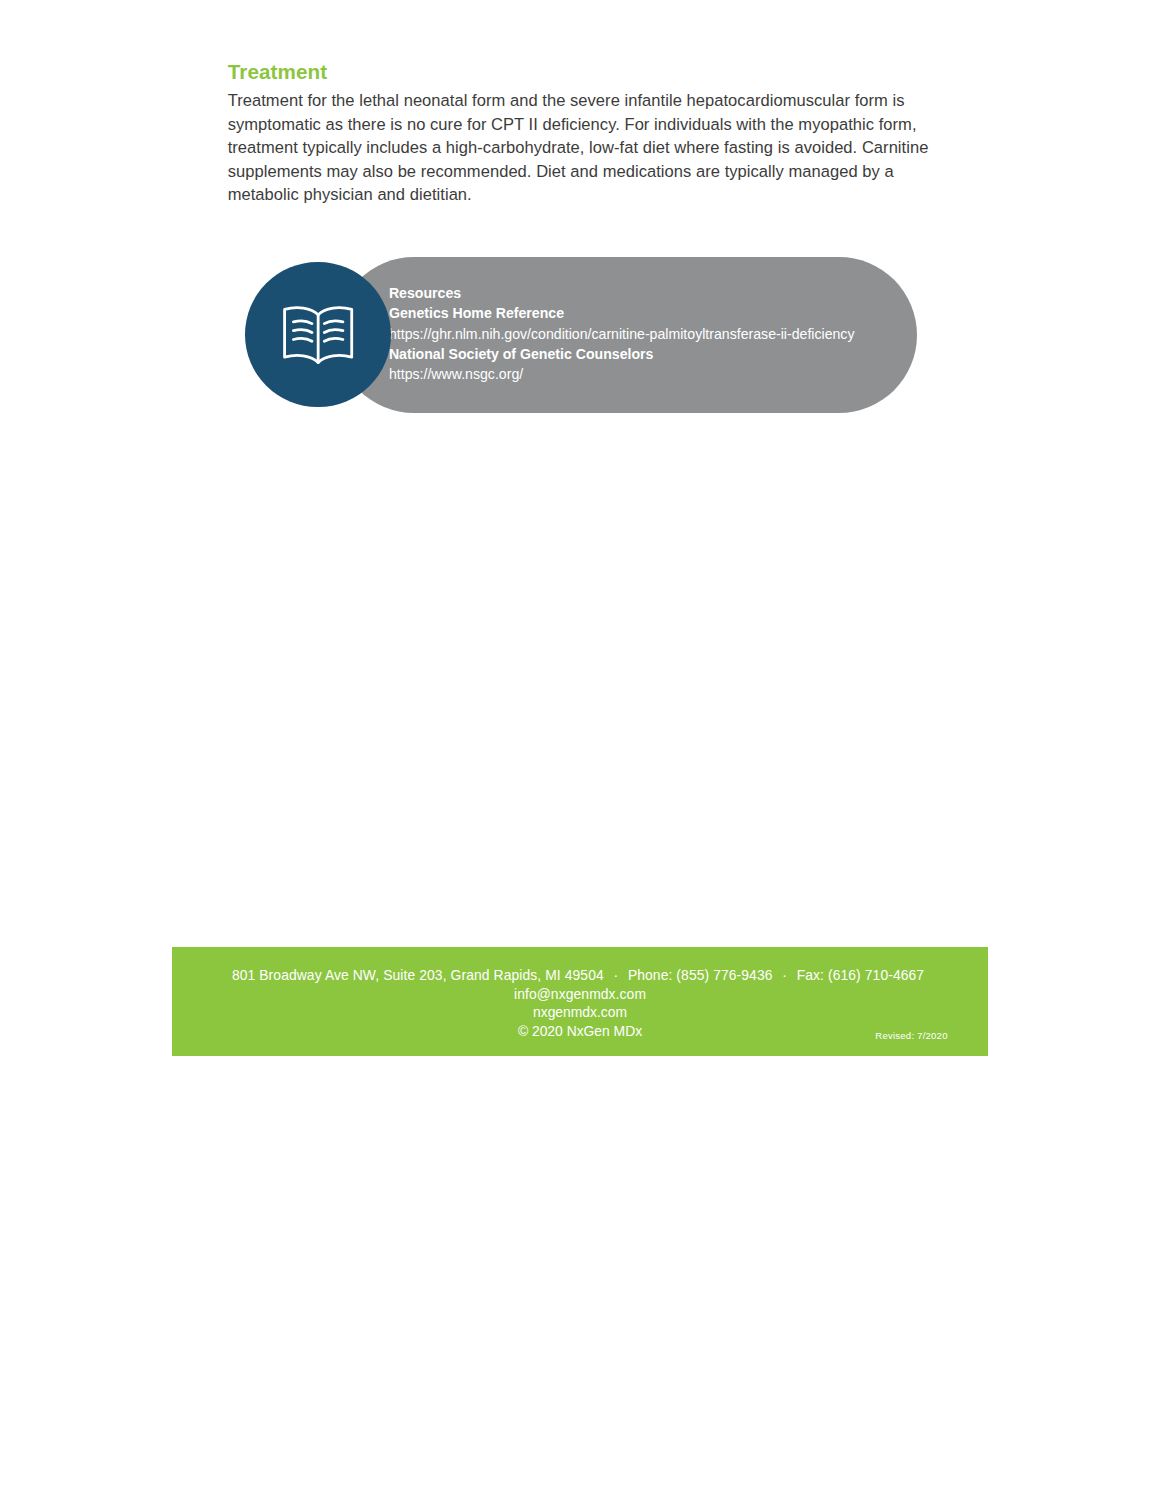Treatment
Treatment for the lethal neonatal form and the severe infantile hepatocardiomuscular form is symptomatic as there is no cure for CPT II deficiency. For individuals with the myopathic form, treatment typically includes a high-carbohydrate, low-fat diet where fasting is avoided. Carnitine supplements may also be recommended. Diet and medications are typically managed by a metabolic physician and dietitian.
Resources Genetics Home Reference https://ghr.nlm.nih.gov/condition/carnitine-palmitoyltransferase-ii-deficiency National Society of Genetic Counselors https://www.nsgc.org/
801 Broadway Ave NW, Suite 203, Grand Rapids, MI 49504 · Phone: (855) 776-9436 · Fax: (616) 710-4667 info@nxgenmdx.com
nxgenmdx.com
© 2020 NxGen MDx
Revised: 7/2020